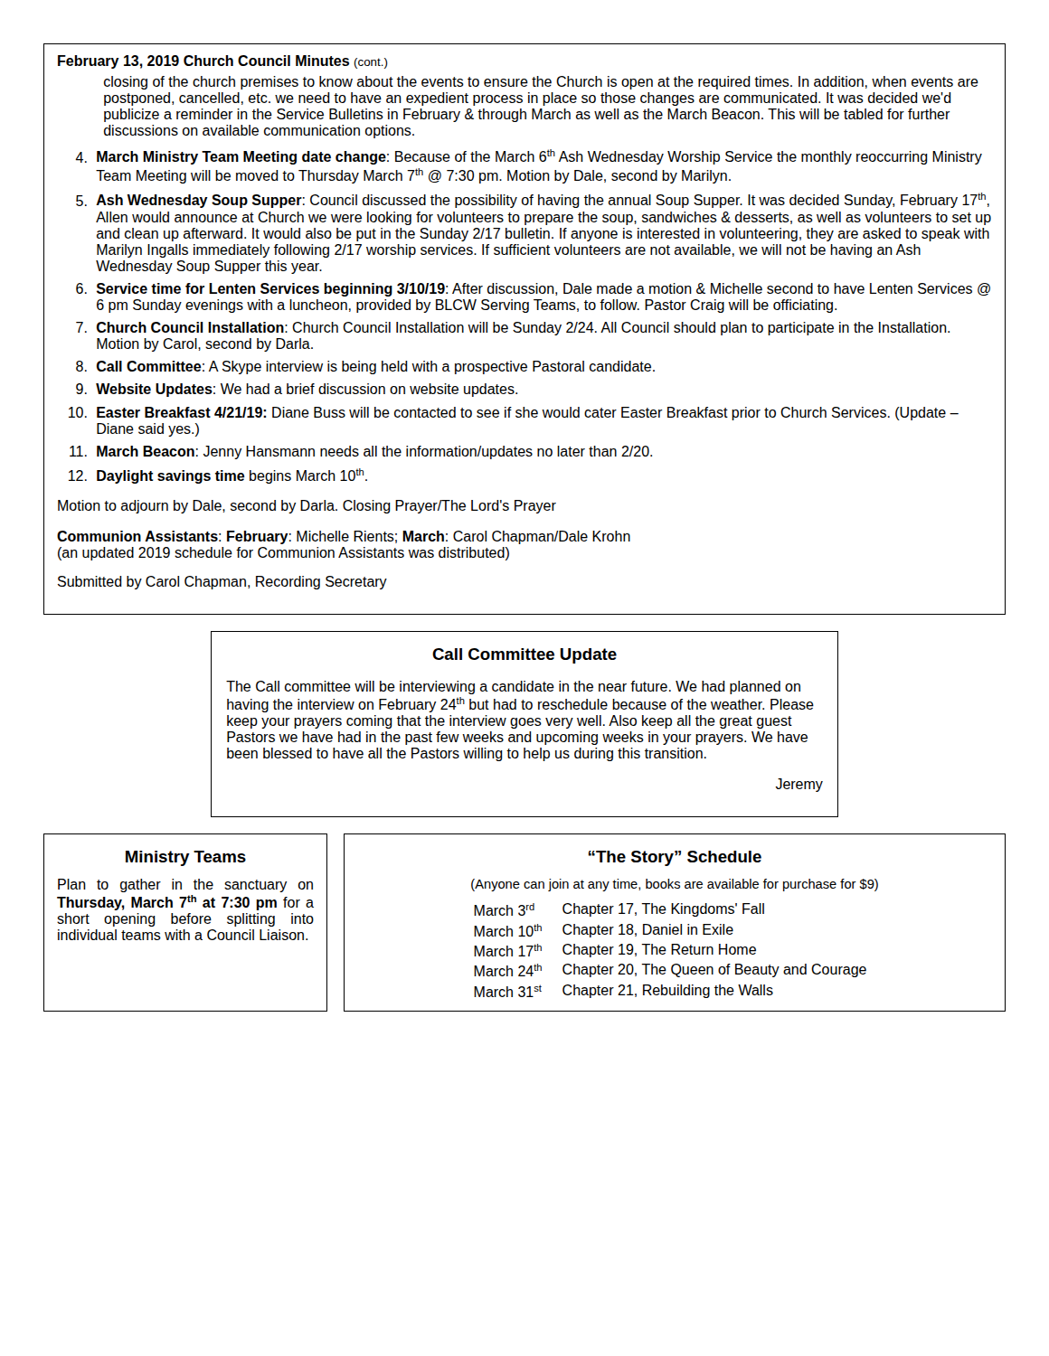February 13, 2019 Church Council Minutes (cont.)
closing of the church premises to know about the events to ensure the Church is open at the required times. In addition, when events are postponed, cancelled, etc. we need to have an expedient process in place so those changes are communicated. It was decided we'd publicize a reminder in the Service Bulletins in February & through March as well as the March Beacon. This will be tabled for further discussions on available communication options.
March Ministry Team Meeting date change: Because of the March 6th Ash Wednesday Worship Service the monthly reoccurring Ministry Team Meeting will be moved to Thursday March 7th @ 7:30 pm. Motion by Dale, second by Marilyn.
Ash Wednesday Soup Supper: Council discussed the possibility of having the annual Soup Supper. It was decided Sunday, February 17th, Allen would announce at Church we were looking for volunteers to prepare the soup, sandwiches & desserts, as well as volunteers to set up and clean up afterward. It would also be put in the Sunday 2/17 bulletin. If anyone is interested in volunteering, they are asked to speak with Marilyn Ingalls immediately following 2/17 worship services. If sufficient volunteers are not available, we will not be having an Ash Wednesday Soup Supper this year.
Service time for Lenten Services beginning 3/10/19: After discussion, Dale made a motion & Michelle second to have Lenten Services @ 6 pm Sunday evenings with a luncheon, provided by BLCW Serving Teams, to follow. Pastor Craig will be officiating.
Church Council Installation: Church Council Installation will be Sunday 2/24. All Council should plan to participate in the Installation. Motion by Carol, second by Darla.
Call Committee: A Skype interview is being held with a prospective Pastoral candidate.
Website Updates: We had a brief discussion on website updates.
Easter Breakfast 4/21/19: Diane Buss will be contacted to see if she would cater Easter Breakfast prior to Church Services. (Update – Diane said yes.)
March Beacon: Jenny Hansmann needs all the information/updates no later than 2/20.
Daylight savings time begins March 10th.
Motion to adjourn by Dale, second by Darla. Closing Prayer/The Lord's Prayer
Communion Assistants: February: Michelle Rients; March: Carol Chapman/Dale Krohn
(an updated 2019 schedule for Communion Assistants was distributed)
Submitted by Carol Chapman, Recording Secretary
Call Committee Update
The Call committee will be interviewing a candidate in the near future. We had planned on having the interview on February 24th but had to reschedule because of the weather. Please keep your prayers coming that the interview goes very well. Also keep all the great guest Pastors we have had in the past few weeks and upcoming weeks in your prayers. We have been blessed to have all the Pastors willing to help us during this transition.
Jeremy
Ministry Teams
Plan to gather in the sanctuary on Thursday, March 7th at 7:30 pm for a short opening before splitting into individual teams with a Council Liaison.
“The Story” Schedule
(Anyone can join at any time, books are available for purchase for $9)
| March 3 rd | Chapter 17, The Kingdoms' Fall |
| March 10 th | Chapter 18, Daniel in Exile |
| March 17 th | Chapter 19, The Return Home |
| March 24 th | Chapter 20, The Queen of Beauty and Courage |
| March 31 st | Chapter 21, Rebuilding the Walls |